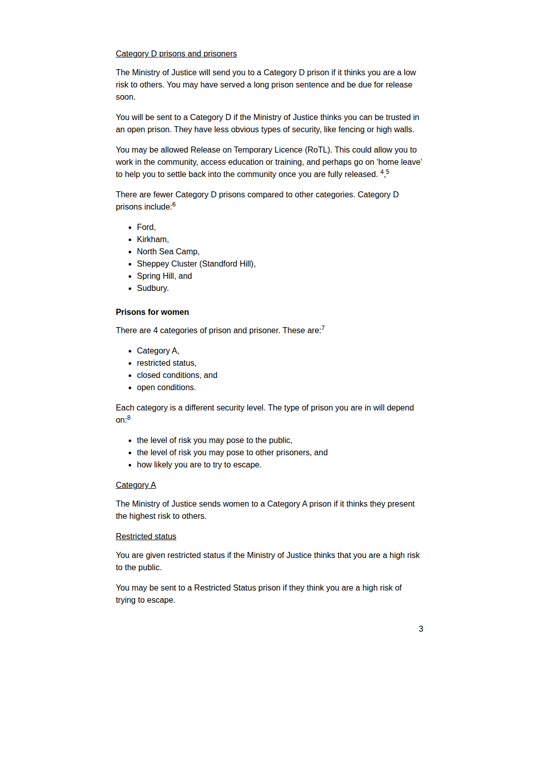Category D prisons and prisoners
The Ministry of Justice will send you to a Category D prison if it thinks you are a low risk to others. You may have served a long prison sentence and be due for release soon.
You will be sent to a Category D if the Ministry of Justice thinks you can be trusted in an open prison. They have less obvious types of security, like fencing or high walls.
You may be allowed Release on Temporary Licence (RoTL). This could allow you to work in the community, access education or training, and perhaps go on ‘home leave’ to help you to settle back into the community once you are fully released. 4,5
There are fewer Category D prisons compared to other categories. Category D prisons include:6
Ford,
Kirkham,
North Sea Camp,
Sheppey Cluster (Standford Hill),
Spring Hill, and
Sudbury.
Prisons for women
There are 4 categories of prison and prisoner. These are:7
Category A,
restricted status,
closed conditions, and
open conditions.
Each category is a different security level. The type of prison you are in will depend on:8
the level of risk you may pose to the public,
the level of risk you may pose to other prisoners, and
how likely you are to try to escape.
Category A
The Ministry of Justice sends women to a Category A prison if it thinks they present the highest risk to others.
Restricted status
You are given restricted status if the Ministry of Justice thinks that you are a high risk to the public.
You may be sent to a Restricted Status prison if they think you are a high risk of trying to escape.
3